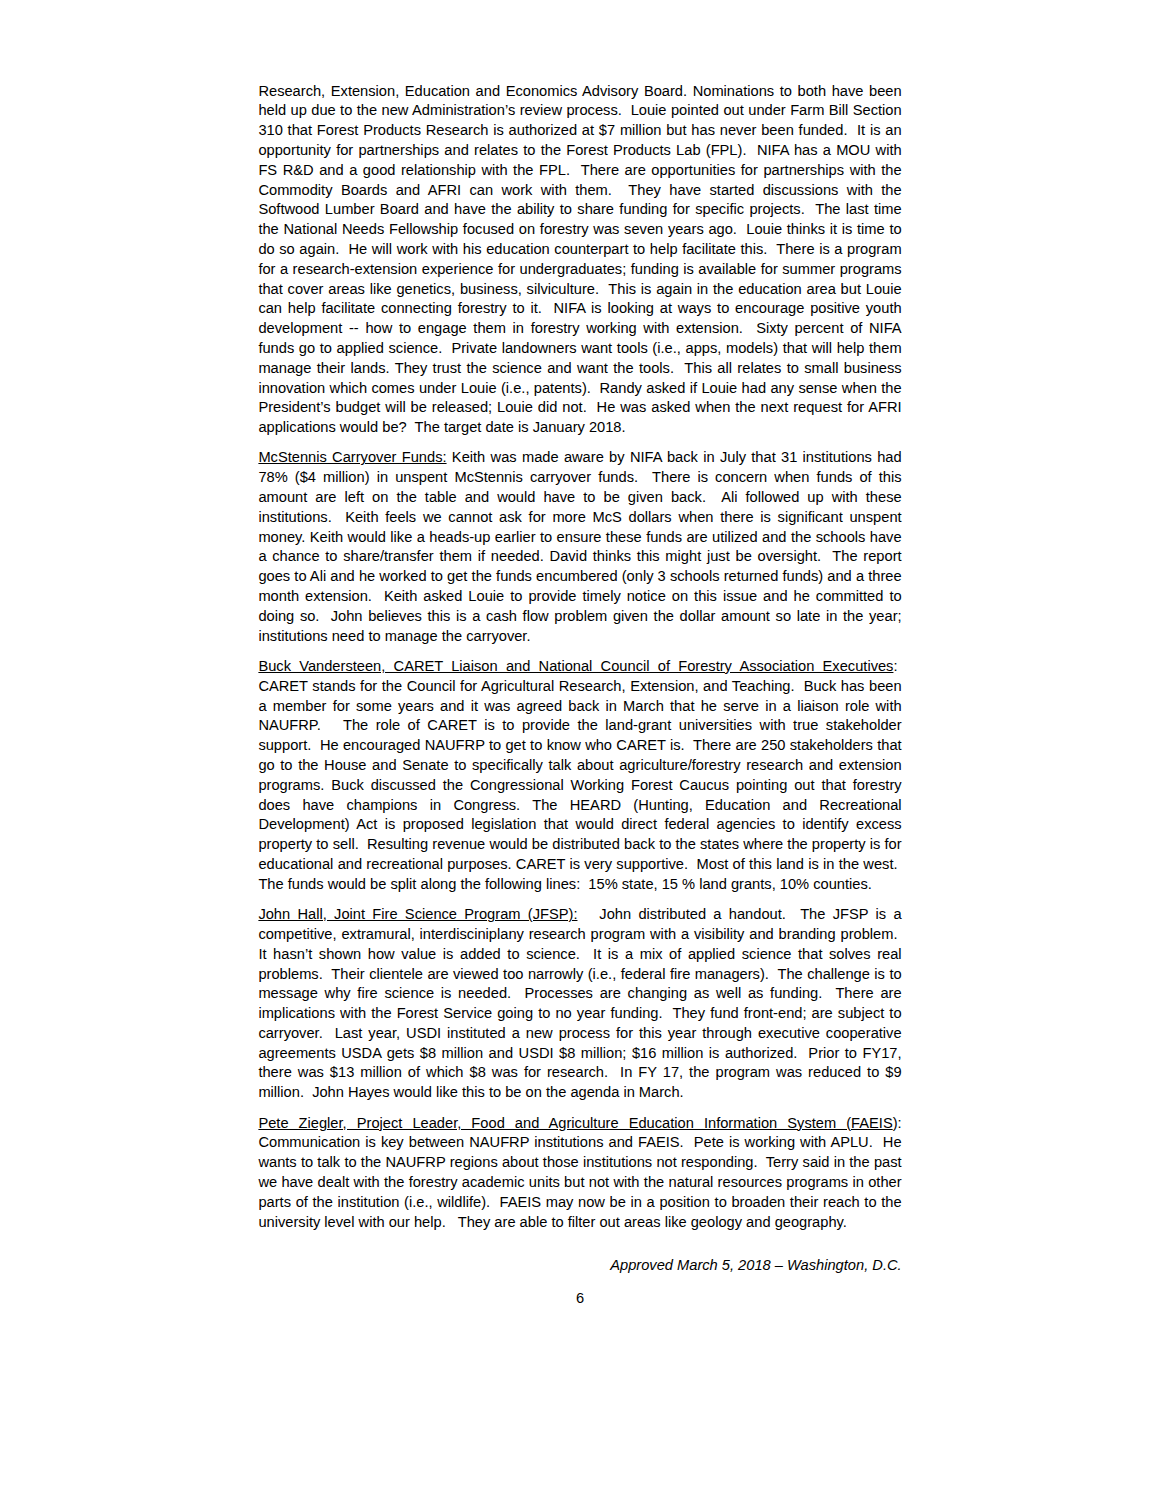Research, Extension, Education and Economics Advisory Board. Nominations to both have been held up due to the new Administration’s review process. Louie pointed out under Farm Bill Section 310 that Forest Products Research is authorized at $7 million but has never been funded. It is an opportunity for partnerships and relates to the Forest Products Lab (FPL). NIFA has a MOU with FS R&D and a good relationship with the FPL. There are opportunities for partnerships with the Commodity Boards and AFRI can work with them. They have started discussions with the Softwood Lumber Board and have the ability to share funding for specific projects. The last time the National Needs Fellowship focused on forestry was seven years ago. Louie thinks it is time to do so again. He will work with his education counterpart to help facilitate this. There is a program for a research-extension experience for undergraduates; funding is available for summer programs that cover areas like genetics, business, silviculture. This is again in the education area but Louie can help facilitate connecting forestry to it. NIFA is looking at ways to encourage positive youth development -- how to engage them in forestry working with extension. Sixty percent of NIFA funds go to applied science. Private landowners want tools (i.e., apps, models) that will help them manage their lands. They trust the science and want the tools. This all relates to small business innovation which comes under Louie (i.e., patents). Randy asked if Louie had any sense when the President’s budget will be released; Louie did not. He was asked when the next request for AFRI applications would be? The target date is January 2018.
McStennis Carryover Funds: Keith was made aware by NIFA back in July that 31 institutions had 78% ($4 million) in unspent McStennis carryover funds. There is concern when funds of this amount are left on the table and would have to be given back. Ali followed up with these institutions. Keith feels we cannot ask for more McS dollars when there is significant unspent money. Keith would like a heads-up earlier to ensure these funds are utilized and the schools have a chance to share/transfer them if needed. David thinks this might just be oversight. The report goes to Ali and he worked to get the funds encumbered (only 3 schools returned funds) and a three month extension. Keith asked Louie to provide timely notice on this issue and he committed to doing so. John believes this is a cash flow problem given the dollar amount so late in the year; institutions need to manage the carryover.
Buck Vandersteen, CARET Liaison and National Council of Forestry Association Executives: CARET stands for the Council for Agricultural Research, Extension, and Teaching. Buck has been a member for some years and it was agreed back in March that he serve in a liaison role with NAUFRP. The role of CARET is to provide the land-grant universities with true stakeholder support. He encouraged NAUFRP to get to know who CARET is. There are 250 stakeholders that go to the House and Senate to specifically talk about agriculture/forestry research and extension programs. Buck discussed the Congressional Working Forest Caucus pointing out that forestry does have champions in Congress. The HEARD (Hunting, Education and Recreational Development) Act is proposed legislation that would direct federal agencies to identify excess property to sell. Resulting revenue would be distributed back to the states where the property is for educational and recreational purposes. CARET is very supportive. Most of this land is in the west. The funds would be split along the following lines: 15% state, 15 % land grants, 10% counties.
John Hall, Joint Fire Science Program (JFSP): John distributed a handout. The JFSP is a competitive, extramural, interdisciniplany research program with a visibility and branding problem. It hasn’t shown how value is added to science. It is a mix of applied science that solves real problems. Their clientele are viewed too narrowly (i.e., federal fire managers). The challenge is to message why fire science is needed. Processes are changing as well as funding. There are implications with the Forest Service going to no year funding. They fund front-end; are subject to carryover. Last year, USDI instituted a new process for this year through executive cooperative agreements USDA gets $8 million and USDI $8 million; $16 million is authorized. Prior to FY17, there was $13 million of which $8 was for research. In FY 17, the program was reduced to $9 million. John Hayes would like this to be on the agenda in March.
Pete Ziegler, Project Leader, Food and Agriculture Education Information System (FAEIS): Communication is key between NAUFRP institutions and FAEIS. Pete is working with APLU. He wants to talk to the NAUFRP regions about those institutions not responding. Terry said in the past we have dealt with the forestry academic units but not with the natural resources programs in other parts of the institution (i.e., wildlife). FAEIS may now be in a position to broaden their reach to the university level with our help. They are able to filter out areas like geology and geography.
Approved March 5, 2018 – Washington, D.C.
6